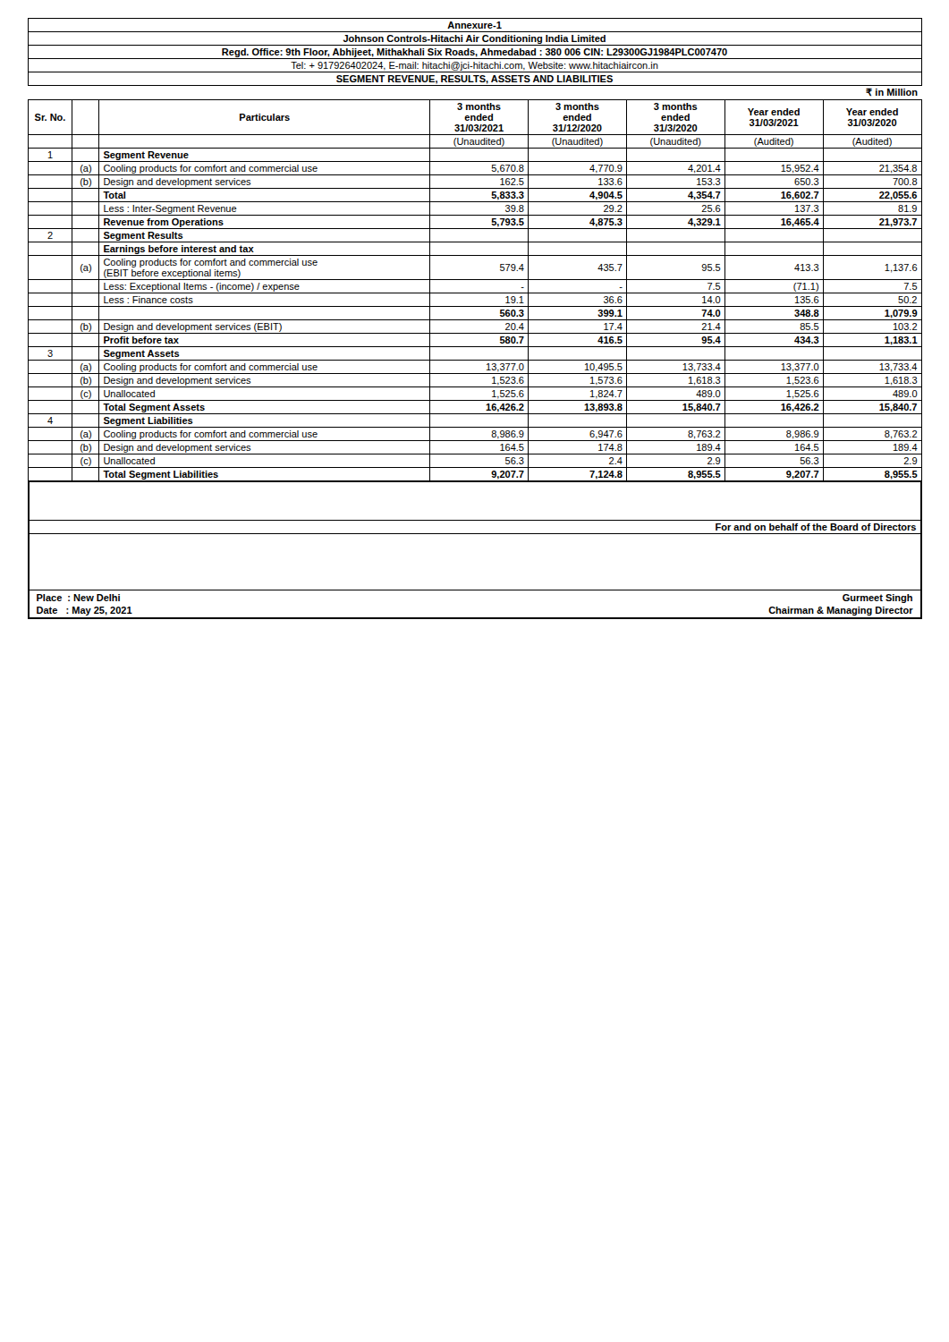| Annexure-1 |
| Johnson Controls-Hitachi Air Conditioning India Limited |
| Regd. Office: 9th Floor, Abhijeet, Mithakhali Six Roads, Ahmedabad : 380 006 CIN: L29300GJ1984PLC007470 |
| Tel: + 917926402024, E-mail: hitachi@jci-hitachi.com, Website: www.hitachiaircon.in |
| SEGMENT REVENUE, RESULTS, ASSETS AND LIABILITIES |
| | ₹ in Million |
| Sr. No. | | Particulars | 3 months ended 31/03/2021 | 3 months ended 31/12/2020 | 3 months ended 31/3/2020 | Year ended 31/03/2021 | Year ended 31/03/2020 |
| | | | (Unaudited) | (Unaudited) | (Unaudited) | (Audited) | (Audited) |
| 1 | | Segment Revenue | | | | | |
| | (a) | Cooling products for comfort and commercial use | 5,670.8 | 4,770.9 | 4,201.4 | 15,952.4 | 21,354.8 |
| | (b) | Design and development services | 162.5 | 133.6 | 153.3 | 650.3 | 700.8 |
| | | Total | 5,833.3 | 4,904.5 | 4,354.7 | 16,602.7 | 22,055.6 |
| | | Less : Inter-Segment Revenue | 39.8 | 29.2 | 25.6 | 137.3 | 81.9 |
| | | Revenue from Operations | 5,793.5 | 4,875.3 | 4,329.1 | 16,465.4 | 21,973.7 |
| 2 | | Segment Results | | | | | |
| | | Earnings before interest and tax | | | | | |
| | (a) | Cooling products for comfort and commercial use (EBIT before exceptional items) | 579.4 | 435.7 | 95.5 | 413.3 | 1,137.6 |
| | | Less: Exceptional Items - (income) / expense | - | - | 7.5 | (71.1) | 7.5 |
| | | Less : Finance costs | 19.1 | 36.6 | 14.0 | 135.6 | 50.2 |
| | | | 560.3 | 399.1 | 74.0 | 348.8 | 1,079.9 |
| | (b) | Design and development services (EBIT) | 20.4 | 17.4 | 21.4 | 85.5 | 103.2 |
| | | Profit before tax | 580.7 | 416.5 | 95.4 | 434.3 | 1,183.1 |
| 3 | | Segment Assets | | | | | |
| | (a) | Cooling products for comfort and commercial use | 13,377.0 | 10,495.5 | 13,733.4 | 13,377.0 | 13,733.4 |
| | (b) | Design and development services | 1,523.6 | 1,573.6 | 1,618.3 | 1,523.6 | 1,618.3 |
| | (c) | Unallocated | 1,525.6 | 1,824.7 | 489.0 | 1,525.6 | 489.0 |
| | | Total Segment Assets | 16,426.2 | 13,893.8 | 15,840.7 | 16,426.2 | 15,840.7 |
| 4 | | Segment Liabilities | | | | | |
| | (a) | Cooling products for comfort and commercial use | 8,986.9 | 6,947.6 | 8,763.2 | 8,986.9 | 8,763.2 |
| | (b) | Design and development services | 164.5 | 174.8 | 189.4 | 164.5 | 189.4 |
| | (c) | Unallocated | 56.3 | 2.4 | 2.9 | 56.3 | 2.9 |
| | | Total Segment Liabilities | 9,207.7 | 7,124.8 | 8,955.5 | 9,207.7 | 8,955.5 |
| / For and on behalf of the Board of Directors / / / Place : New Delhi / Gurmeet Singh / / Date : May 25, 2021 / Chairman & Managing Director / / |